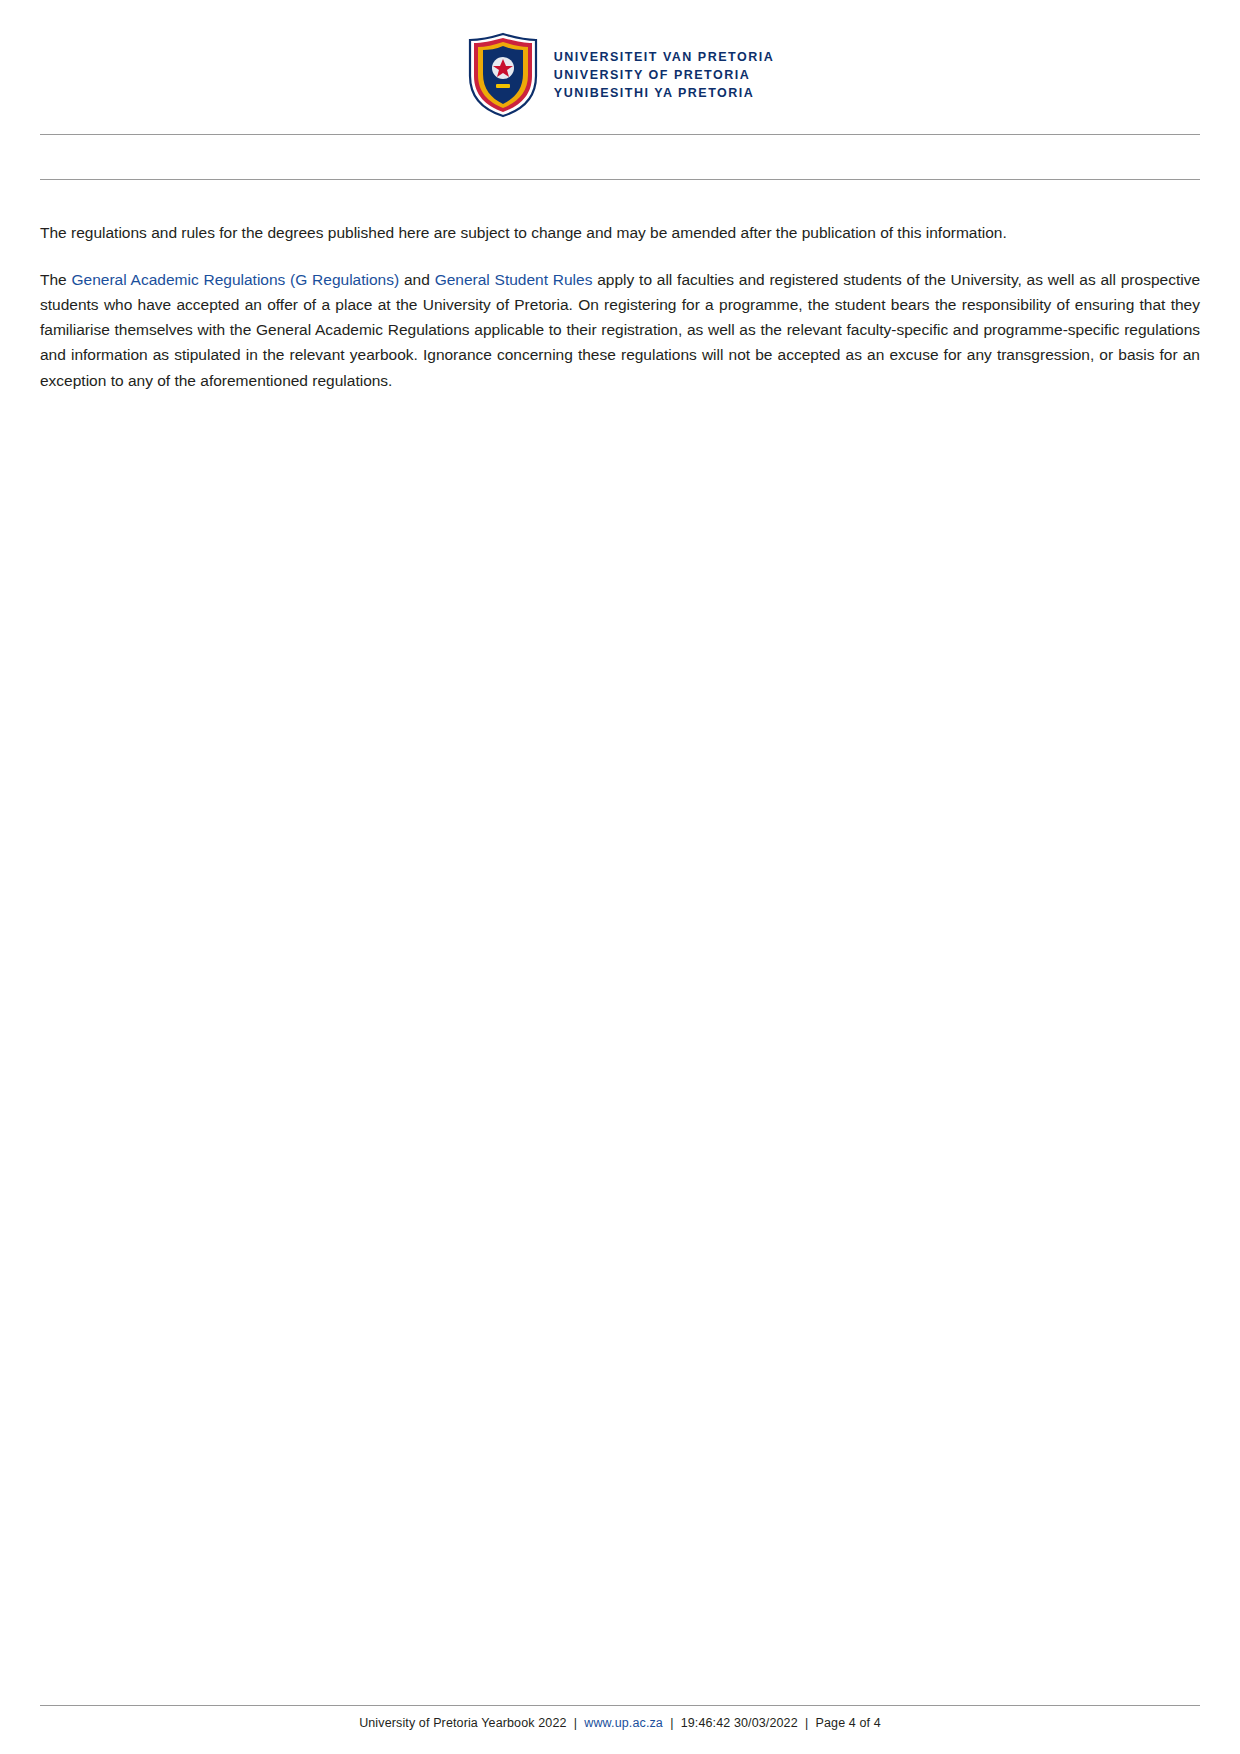Universiteit van Pretoria
University of Pretoria
Yunibesithi ya Pretoria
The regulations and rules for the degrees published here are subject to change and may be amended after the publication of this information.
The General Academic Regulations (G Regulations) and General Student Rules apply to all faculties and registered students of the University, as well as all prospective students who have accepted an offer of a place at the University of Pretoria. On registering for a programme, the student bears the responsibility of ensuring that they familiarise themselves with the General Academic Regulations applicable to their registration, as well as the relevant faculty-specific and programme-specific regulations and information as stipulated in the relevant yearbook. Ignorance concerning these regulations will not be accepted as an excuse for any transgression, or basis for an exception to any of the aforementioned regulations.
University of Pretoria Yearbook 2022 | www.up.ac.za | 19:46:42 30/03/2022 | Page 4 of 4